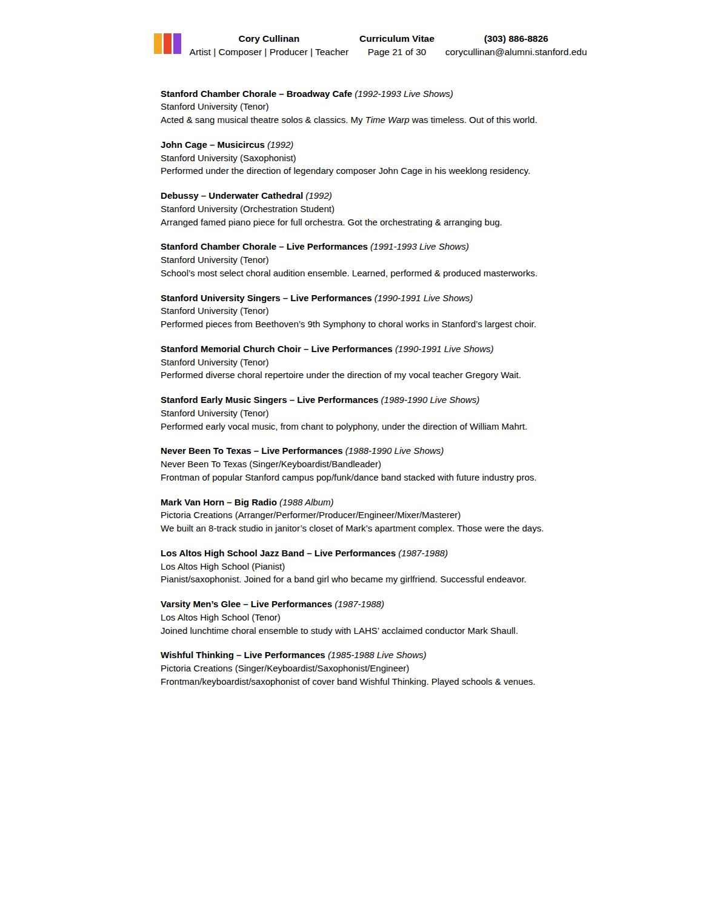Cory Cullinan
Curriculum Vitae
(303) 886-8826
Artist | Composer | Producer | Teacher
Page 21 of 30
corycullinan@alumni.stanford.edu
Stanford Chamber Chorale – Broadway Cafe (1992-1993 Live Shows)
Stanford University (Tenor)
Acted & sang musical theatre solos & classics. My Time Warp was timeless. Out of this world.
John Cage – Musicircus (1992)
Stanford University (Saxophonist)
Performed under the direction of legendary composer John Cage in his weeklong residency.
Debussy – Underwater Cathedral (1992)
Stanford University (Orchestration Student)
Arranged famed piano piece for full orchestra. Got the orchestrating & arranging bug.
Stanford Chamber Chorale – Live Performances (1991-1993 Live Shows)
Stanford University (Tenor)
School’s most select choral audition ensemble. Learned, performed & produced masterworks.
Stanford University Singers – Live Performances (1990-1991 Live Shows)
Stanford University (Tenor)
Performed pieces from Beethoven’s 9th Symphony to choral works in Stanford’s largest choir.
Stanford Memorial Church Choir – Live Performances (1990-1991 Live Shows)
Stanford University (Tenor)
Performed diverse choral repertoire under the direction of my vocal teacher Gregory Wait.
Stanford Early Music Singers – Live Performances (1989-1990 Live Shows)
Stanford University (Tenor)
Performed early vocal music, from chant to polyphony, under the direction of William Mahrt.
Never Been To Texas – Live Performances (1988-1990 Live Shows)
Never Been To Texas (Singer/Keyboardist/Bandleader)
Frontman of popular Stanford campus pop/funk/dance band stacked with future industry pros.
Mark Van Horn – Big Radio (1988 Album)
Pictoria Creations (Arranger/Performer/Producer/Engineer/Mixer/Masterer)
We built an 8-track studio in janitor’s closet of Mark’s apartment complex. Those were the days.
Los Altos High School Jazz Band – Live Performances (1987-1988)
Los Altos High School (Pianist)
Pianist/saxophonist. Joined for a band girl who became my girlfriend. Successful endeavor.
Varsity Men’s Glee – Live Performances (1987-1988)
Los Altos High School (Tenor)
Joined lunchtime choral ensemble to study with LAHS’ acclaimed conductor Mark Shaull.
Wishful Thinking – Live Performances (1985-1988 Live Shows)
Pictoria Creations (Singer/Keyboardist/Saxophonist/Engineer)
Frontman/keyboardist/saxophonist of cover band Wishful Thinking. Played schools & venues.